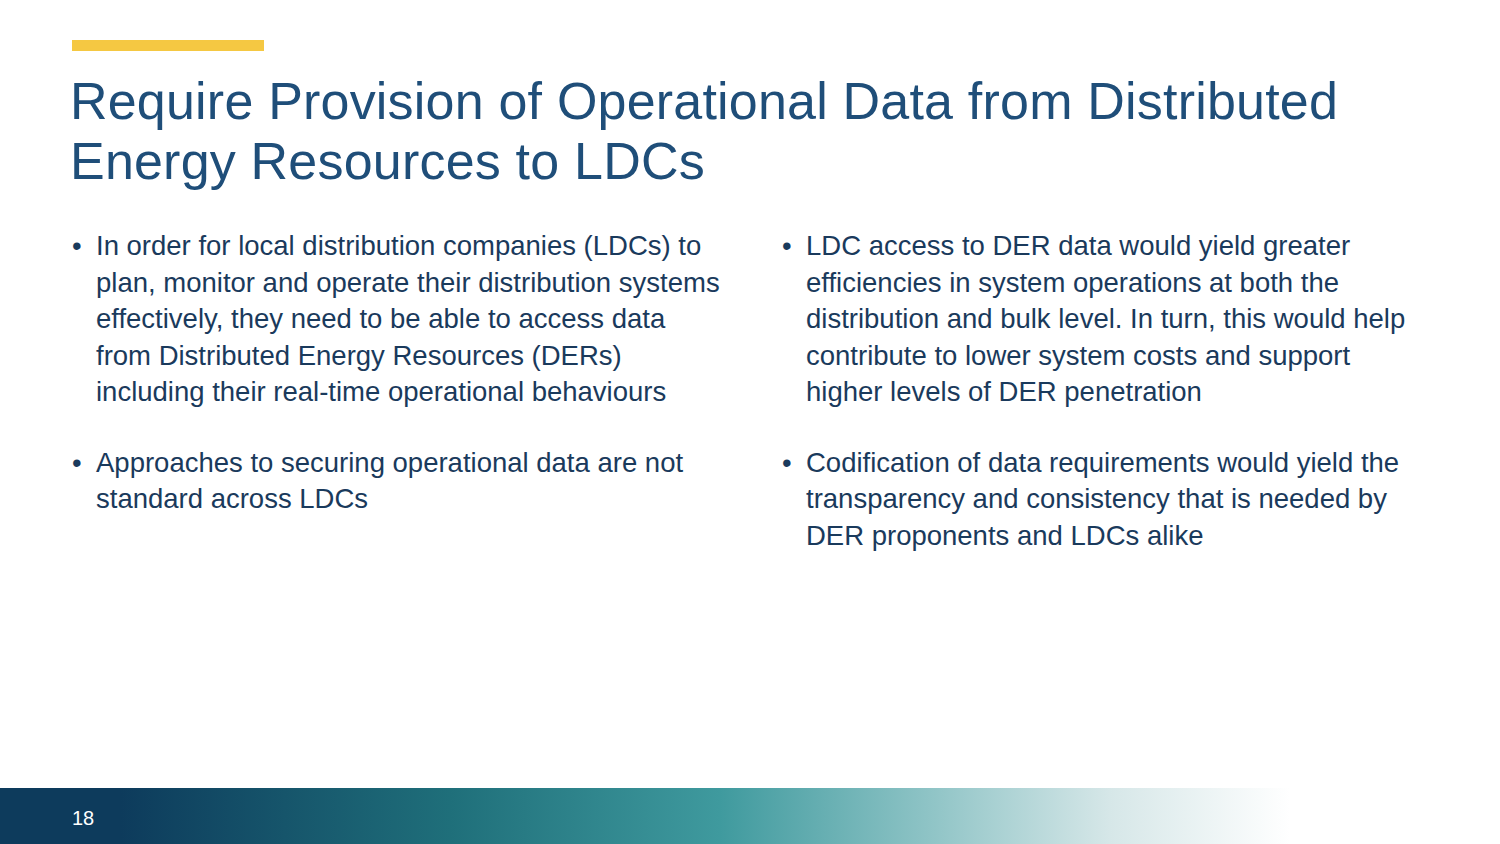Require Provision of Operational Data from Distributed Energy Resources to LDCs
In order for local distribution companies (LDCs) to plan, monitor and operate their distribution systems effectively, they need to be able to access data from Distributed Energy Resources (DERs) including their real-time operational behaviours
Approaches to securing operational data are not standard across LDCs
LDC access to DER data would yield greater efficiencies in system operations at both the distribution and bulk level. In turn, this would help contribute to lower system costs and support higher levels of DER penetration
Codification of data requirements would yield the transparency and consistency that is needed by DER proponents and LDCs alike
18